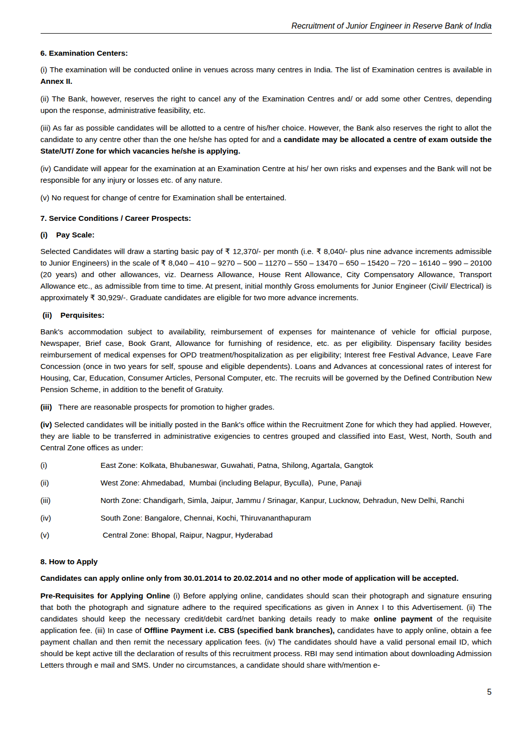Recruitment of Junior Engineer in Reserve Bank of India
6. Examination Centers:
(i) The examination will be conducted online in venues across many centres in India. The list of Examination centres is available in Annex II.
(ii) The Bank, however, reserves the right to cancel any of the Examination Centres and/ or add some other Centres, depending upon the response, administrative feasibility, etc.
(iii) As far as possible candidates will be allotted to a centre of his/her choice. However, the Bank also reserves the right to allot the candidate to any centre other than the one he/she has opted for and a candidate may be allocated a centre of exam outside the State/UT/ Zone for which vacancies he/she is applying.
(iv) Candidate will appear for the examination at an Examination Centre at his/ her own risks and expenses and the Bank will not be responsible for any injury or losses etc. of any nature.
(v) No request for change of centre for Examination shall be entertained.
7. Service Conditions / Career Prospects:
(i) Pay Scale:
Selected Candidates will draw a starting basic pay of ₹ 12,370/- per month (i.e. ₹ 8,040/- plus nine advance increments admissible to Junior Engineers) in the scale of ₹ 8,040 – 410 – 9270 – 500 – 11270 – 550 – 13470 – 650 – 15420 – 720 – 16140 – 990 – 20100 (20 years) and other allowances, viz. Dearness Allowance, House Rent Allowance, City Compensatory Allowance, Transport Allowance etc., as admissible from time to time. At present, initial monthly Gross emoluments for Junior Engineer (Civil/ Electrical) is approximately ₹ 30,929/-. Graduate candidates are eligible for two more advance increments.
(ii) Perquisites:
Bank's accommodation subject to availability, reimbursement of expenses for maintenance of vehicle for official purpose, Newspaper, Brief case, Book Grant, Allowance for furnishing of residence, etc. as per eligibility. Dispensary facility besides reimbursement of medical expenses for OPD treatment/hospitalization as per eligibility; Interest free Festival Advance, Leave Fare Concession (once in two years for self, spouse and eligible dependents). Loans and Advances at concessional rates of interest for Housing, Car, Education, Consumer Articles, Personal Computer, etc. The recruits will be governed by the Defined Contribution New Pension Scheme, in addition to the benefit of Gratuity.
(iii) There are reasonable prospects for promotion to higher grades.
(iv) Selected candidates will be initially posted in the Bank's office within the Recruitment Zone for which they had applied. However, they are liable to be transferred in administrative exigencies to centres grouped and classified into East, West, North, South and Central Zone offices as under:
| (i) | | East Zone: Kolkata, Bhubaneswar, Guwahati, Patna, Shilong, Agartala, Gangtok |
| (ii) | | West Zone: Ahmedabad, Mumbai (including Belapur, Byculla), Pune, Panaji |
| (iii) | | North Zone: Chandigarh, Simla, Jaipur, Jammu / Srinagar, Kanpur, Lucknow, Dehradun, New Delhi, Ranchi |
| (iv) | | South Zone: Bangalore, Chennai, Kochi, Thiruvananthapuram |
| (v) | | Central Zone: Bhopal, Raipur, Nagpur, Hyderabad |
8. How to Apply
Candidates can apply online only from 30.01.2014 to 20.02.2014 and no other mode of application will be accepted.
Pre-Requisites for Applying Online (i) Before applying online, candidates should scan their photograph and signature ensuring that both the photograph and signature adhere to the required specifications as given in Annex I to this Advertisement. (ii) The candidates should keep the necessary credit/debit card/net banking details ready to make online payment of the requisite application fee. (iii) In case of Offline Payment i.e. CBS (specified bank branches), candidates have to apply online, obtain a fee payment challan and then remit the necessary application fees. (iv) The candidates should have a valid personal email ID, which should be kept active till the declaration of results of this recruitment process. RBI may send intimation about downloading Admission Letters through e mail and SMS. Under no circumstances, a candidate should share with/mention e-
5